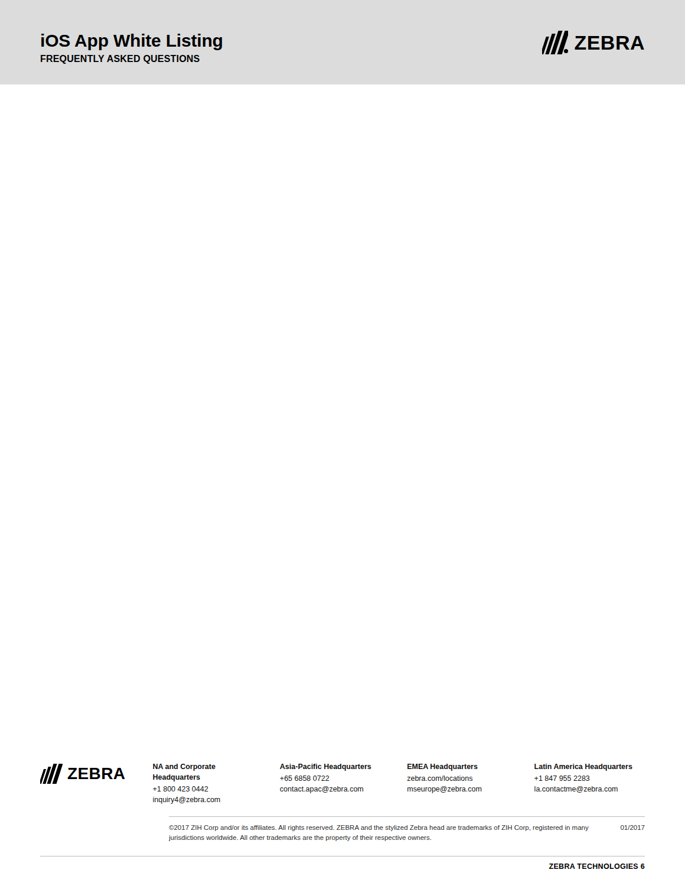iOS App White Listing
FREQUENTLY ASKED QUESTIONS
ZEBRA
ZEBRA
NA and Corporate Headquarters
+1 800 423 0442
inquiry4@zebra.com
Asia-Pacific Headquarters
+65 6858 0722
contact.apac@zebra.com
EMEA Headquarters
zebra.com/locations
mseurope@zebra.com
Latin America Headquarters
+1 847 955 2283
la.contactme@zebra.com
©2017 ZIH Corp and/or its affiliates. All rights reserved. ZEBRA and the stylized Zebra head are trademarks of ZIH Corp, registered in many jurisdictions worldwide. All other trademarks are the property of their respective owners.
01/2017
ZEBRA TECHNOLOGIES 6